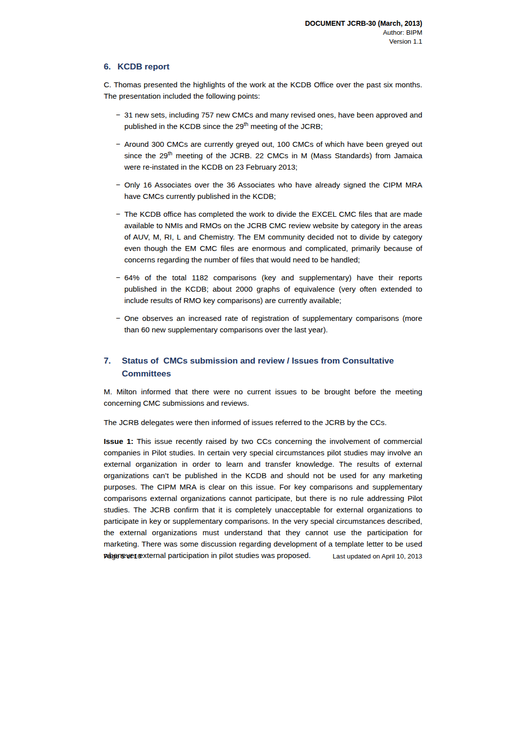DOCUMENT JCRB-30 (March, 2013)
Author: BIPM
Version 1.1
6. KCDB report
C. Thomas presented the highlights of the work at the KCDB Office over the past six months. The presentation included the following points:
31 new sets, including 757 new CMCs and many revised ones, have been approved and published in the KCDB since the 29th meeting of the JCRB;
Around 300 CMCs are currently greyed out, 100 CMCs of which have been greyed out since the 29th meeting of the JCRB. 22 CMCs in M (Mass Standards) from Jamaica were re-instated in the KCDB on 23 February 2013;
Only 16 Associates over the 36 Associates who have already signed the CIPM MRA have CMCs currently published in the KCDB;
The KCDB office has completed the work to divide the EXCEL CMC files that are made available to NMIs and RMOs on the JCRB CMC review website by category in the areas of AUV, M, RI, L and Chemistry. The EM community decided not to divide by category even though the EM CMC files are enormous and complicated, primarily because of concerns regarding the number of files that would need to be handled;
64% of the total 1182 comparisons (key and supplementary) have their reports published in the KCDB; about 2000 graphs of equivalence (very often extended to include results of RMO key comparisons) are currently available;
One observes an increased rate of registration of supplementary comparisons (more than 60 new supplementary comparisons over the last year).
7. Status of CMCs submission and review / Issues from Consultative Committees
M. Milton informed that there were no current issues to be brought before the meeting concerning CMC submissions and reviews.
The JCRB delegates were then informed of issues referred to the JCRB by the CCs.
Issue 1: This issue recently raised by two CCs concerning the involvement of commercial companies in Pilot studies. In certain very special circumstances pilot studies may involve an external organization in order to learn and transfer knowledge. The results of external organizations can’t be published in the KCDB and should not be used for any marketing purposes. The CIPM MRA is clear on this issue. For key comparisons and supplementary comparisons external organizations cannot participate, but there is no rule addressing Pilot studies. The JCRB confirm that it is completely unacceptable for external organizations to participate in key or supplementary comparisons. In the very special circumstances described, the external organizations must understand that they cannot use the participation for marketing. There was some discussion regarding development of a template letter to be used whenever external participation in pilot studies was proposed.
Page 5 of 10 Last updated on April 10, 2013